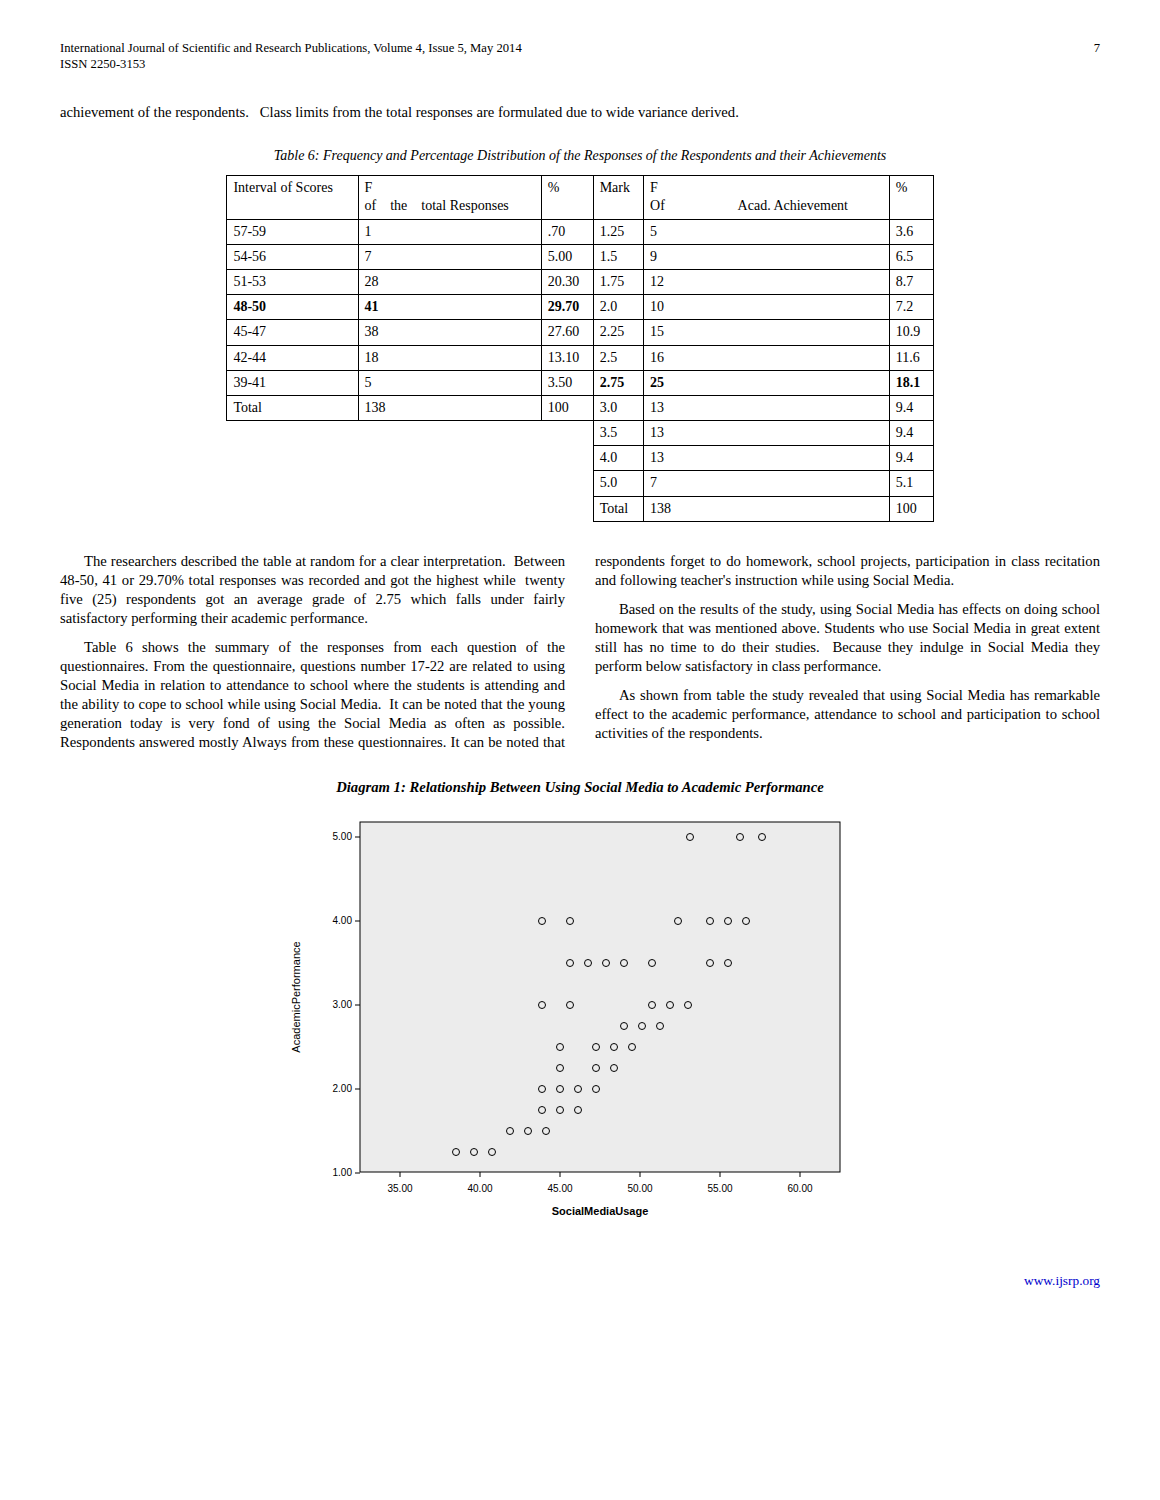International Journal of Scientific and Research Publications, Volume 4, Issue 5, May 2014 ISSN 2250-3153 7
achievement of the respondents. Class limits from the total responses are formulated due to wide variance derived.
Table 6: Frequency and Percentage Distribution of the Responses of the Respondents and their Achievements
| Interval of Scores | F of the total Responses | % | Mark | F Of Acad. Achievement | % |
| --- | --- | --- | --- | --- | --- |
| 57-59 | 1 | .70 | 1.25 | 5 | 3.6 |
| 54-56 | 7 | 5.00 | 1.5 | 9 | 6.5 |
| 51-53 | 28 | 20.30 | 1.75 | 12 | 8.7 |
| 48-50 | 41 | 29.70 | 2.0 | 10 | 7.2 |
| 45-47 | 38 | 27.60 | 2.25 | 15 | 10.9 |
| 42-44 | 18 | 13.10 | 2.5 | 16 | 11.6 |
| 39-41 | 5 | 3.50 | 2.75 | 25 | 18.1 |
| Total | 138 | 100 | 3.0 | 13 | 9.4 |
| | | | 3.5 | 13 | 9.4 |
| | | 4.0 | 13 | 9.4 |
| | | 5.0 | 7 | 5.1 |
| | | Total | 138 | 100 |
The researchers described the table at random for a clear interpretation. Between 48-50, 41 or 29.70% total responses was recorded and got the highest while twenty five (25) respondents got an average grade of 2.75 which falls under fairly satisfactory performing their academic performance.
Table 6 shows the summary of the responses from each question of the questionnaires. From the questionnaire, questions number 17-22 are related to using Social Media in relation to attendance to school where the students is attending and the ability to cope to school while using Social Media. It can be noted that the young generation today is very fond of using the Social Media as often as possible. Respondents answered mostly Always from these questionnaires. It can be noted that respondents forget to do homework, school projects, participation in class recitation and following teacher's instruction while using Social Media.
Based on the results of the study, using Social Media has effects on doing school homework that was mentioned above. Students who use Social Media in great extent still has no time to do their studies. Because they indulge in Social Media they perform below satisfactory in class performance.
As shown from table the study revealed that using Social Media has remarkable effect to the academic performance, attendance to school and participation to school activities of the respondents.
Diagram 1: Relationship Between Using Social Media to Academic Performance
AcademicPerformance 5.00 4.00 3.00 2.00 1.00 35.00 40.00 45.00 50.00 55.00 60.00 SocialMediaUsage
www.ijsrp.org